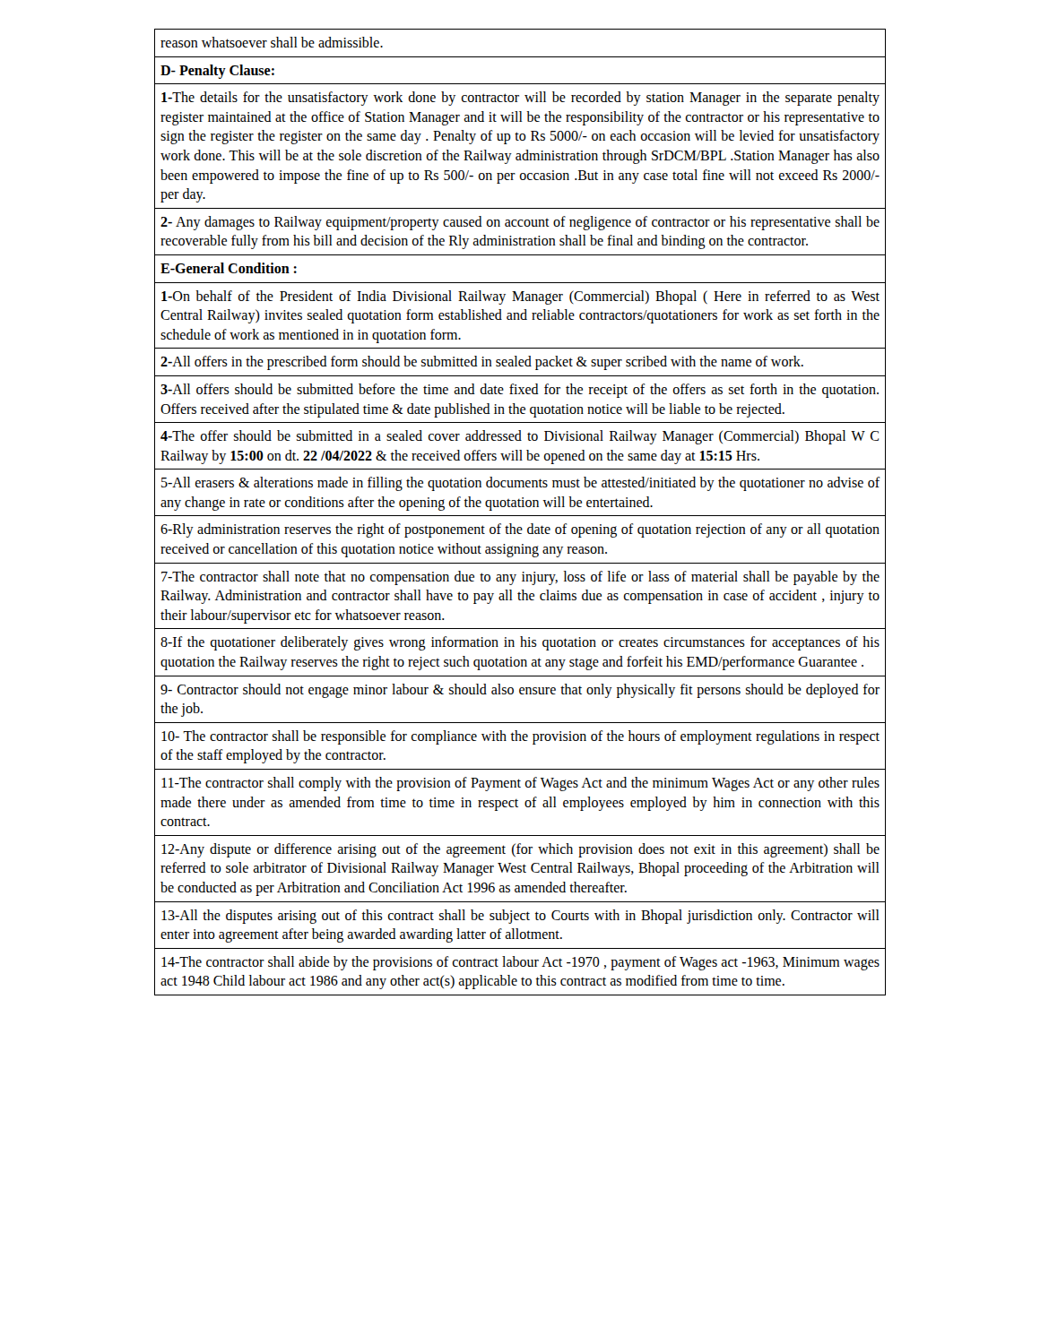| reason whatsoever shall be admissible. |
| D- Penalty Clause: |
| 1- The details for the unsatisfactory work done by contractor will be recorded by station Manager in the separate penalty register maintained at the office of Station Manager and it will be the responsibility of the contractor or his representative to sign the register the register on the same day . Penalty of up to Rs 5000/- on each occasion will be levied for unsatisfactory work done. This will be at the sole discretion of the Railway administration through SrDCM/BPL .Station Manager has also been empowered to impose the fine of up to Rs 500/- on per occasion .But in any case total fine will not exceed Rs 2000/- per day. |
| 2- Any damages to Railway equipment/property caused on account of negligence of contractor or his representative shall be recoverable fully from his bill and decision of the Rly administration shall be final and binding on the contractor. |
| E-General Condition : |
| 1- On behalf of the President of India Divisional Railway Manager (Commercial) Bhopal ( Here in referred to as West Central Railway) invites sealed quotation form established and reliable contractors/quotationers for work as set forth in the schedule of work as mentioned in in quotation form. |
| 2- All offers in the prescribed form should be submitted in sealed packet & super scribed with the name of work. |
| 3- All offers should be submitted before the time and date fixed for the receipt of the offers as set forth in the quotation. Offers received after the stipulated time & date published in the quotation notice will be liable to be rejected. |
| 4- The offer should be submitted in a sealed cover addressed to Divisional Railway Manager (Commercial) Bhopal W C Railway by 15:00 on dt. 22 /04/2022 & the received offers will be opened on the same day at 15:15 Hrs. |
| 5-All erasers & alterations made in filling the quotation documents must be attested/initiated by the quotationer no advise of any change in rate or conditions after the opening of the quotation will be entertained. |
| 6-Rly administration reserves the right of postponement of the date of opening of quotation rejection of any or all quotation received or cancellation of this quotation notice without assigning any reason. |
| 7-The contractor shall note that no compensation due to any injury, loss of life or lass of material shall be payable by the Railway. Administration and contractor shall have to pay all the claims due as compensation in case of accident , injury to their labour/supervisor etc for whatsoever reason. |
| 8-If the quotationer deliberately gives wrong information in his quotation or creates circumstances for acceptances of his quotation the Railway reserves the right to reject such quotation at any stage and forfeit his EMD/performance Guarantee . |
| 9- Contractor should not engage minor labour & should also ensure that only physically fit persons should be deployed for the job. |
| 10- The contractor shall be responsible for compliance with the provision of the hours of employment regulations in respect of the staff employed by the contractor. |
| 11-The contractor shall comply with the provision of Payment of Wages Act and the minimum Wages Act or any other rules made there under as amended from time to time in respect of all employees employed by him in connection with this contract. |
| 12-Any dispute or difference arising out of the agreement (for which provision does not exit in this agreement) shall be referred to sole arbitrator of Divisional Railway Manager West Central Railways, Bhopal proceeding of the Arbitration will be conducted as per Arbitration and Conciliation Act 1996 as amended thereafter. |
| 13-All the disputes arising out of this contract shall be subject to Courts with in Bhopal jurisdiction only. Contractor will enter into agreement after being awarded awarding latter of allotment. |
| 14-The contractor shall abide by the provisions of contract labour Act -1970 , payment of Wages act -1963, Minimum wages act 1948 Child labour act 1986 and any other act(s) applicable to this contract as modified from time to time. |